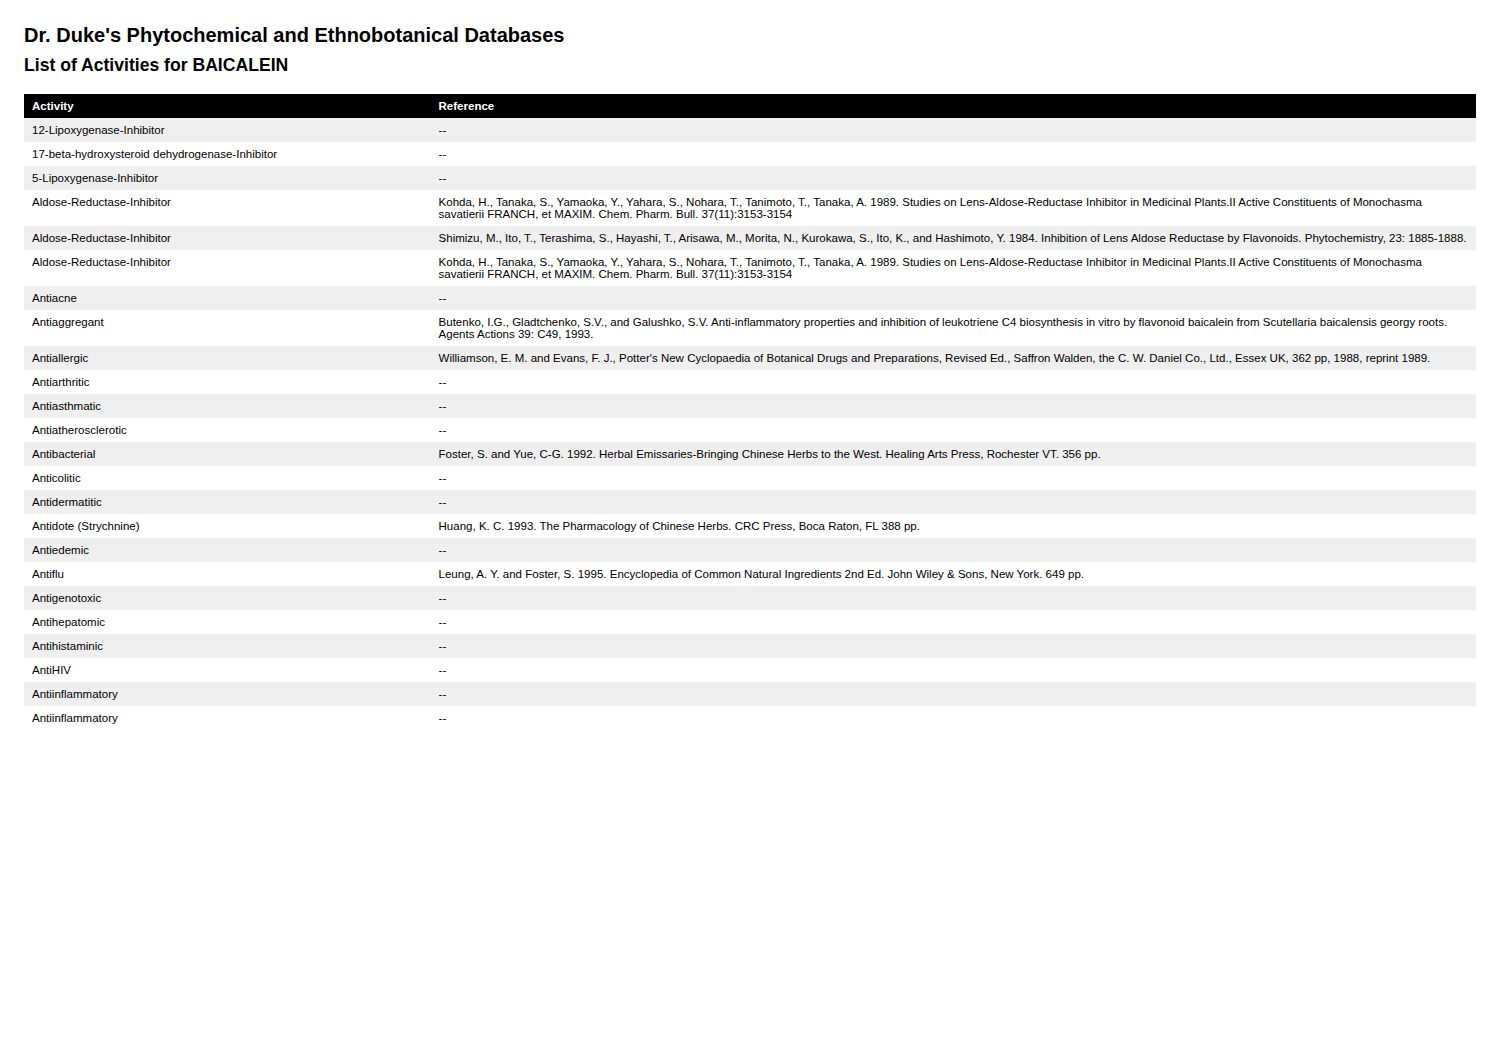Dr. Duke's Phytochemical and Ethnobotanical Databases
List of Activities for BAICALEIN
| Activity | Reference |
| --- | --- |
| 12-Lipoxygenase-Inhibitor | -- |
| 17-beta-hydroxysteroid dehydrogenase-Inhibitor | -- |
| 5-Lipoxygenase-Inhibitor | -- |
| Aldose-Reductase-Inhibitor | Kohda, H., Tanaka, S., Yamaoka, Y., Yahara, S., Nohara, T., Tanimoto, T., Tanaka, A. 1989. Studies on Lens-Aldose-Reductase Inhibitor in Medicinal Plants.II Active Constituents of Monochasma savatierii FRANCH, et MAXIM. Chem. Pharm. Bull. 37(11):3153-3154 |
| Aldose-Reductase-Inhibitor | Shimizu, M., Ito, T., Terashima, S., Hayashi, T., Arisawa, M., Morita, N., Kurokawa, S., Ito, K., and Hashimoto, Y. 1984. Inhibition of Lens Aldose Reductase by Flavonoids. Phytochemistry, 23: 1885-1888. |
| Aldose-Reductase-Inhibitor | Kohda, H., Tanaka, S., Yamaoka, Y., Yahara, S., Nohara, T., Tanimoto, T., Tanaka, A. 1989. Studies on Lens-Aldose-Reductase Inhibitor in Medicinal Plants.II Active Constituents of Monochasma savatierii FRANCH, et MAXIM. Chem. Pharm. Bull. 37(11):3153-3154 |
| Antiacne | -- |
| Antiaggregant | Butenko, I.G., Gladtchenko, S.V., and Galushko, S.V. Anti-inflammatory properties and inhibition of leukotriene C4 biosynthesis in vitro by flavonoid baicalein from Scutellaria baicalensis georgy roots. Agents Actions 39: C49, 1993. |
| Antiallergic | Williamson, E. M. and Evans, F. J., Potter's New Cyclopaedia of Botanical Drugs and Preparations, Revised Ed., Saffron Walden, the C. W. Daniel Co., Ltd., Essex UK, 362 pp, 1988, reprint 1989. |
| Antiarthritic | -- |
| Antiasthmatic | -- |
| Antiatherosclerotic | -- |
| Antibacterial | Foster, S. and Yue, C-G. 1992. Herbal Emissaries-Bringing Chinese Herbs to the West. Healing Arts Press, Rochester VT. 356 pp. |
| Anticolitic | -- |
| Antidermatitic | -- |
| Antidote (Strychnine) | Huang, K. C. 1993. The Pharmacology of Chinese Herbs. CRC Press, Boca Raton, FL 388 pp. |
| Antiedemic | -- |
| Antiflu | Leung, A. Y. and Foster, S. 1995. Encyclopedia of Common Natural Ingredients 2nd Ed. John Wiley & Sons, New York. 649 pp. |
| Antigenotoxic | -- |
| Antihepatomic | -- |
| Antihistaminic | -- |
| AntiHIV | -- |
| Antiinflammatory | -- |
| Antiinflammatory | -- |